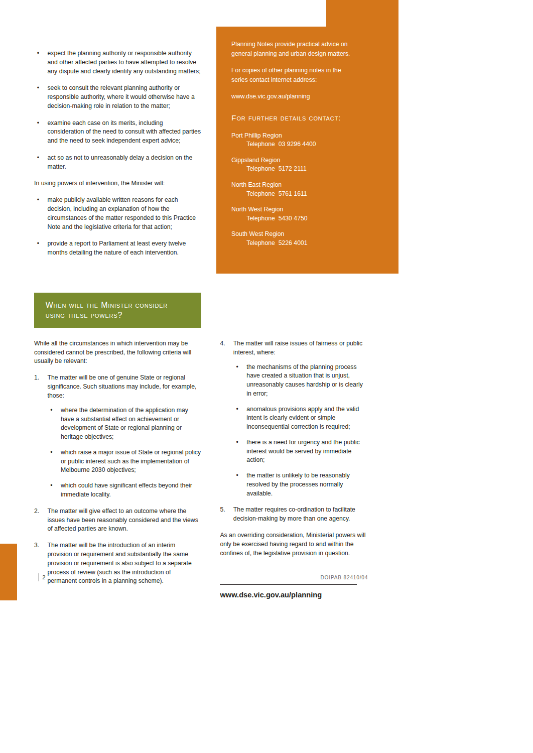General practice note
expect the planning authority or responsible authority and other affected parties to have attempted to resolve any dispute and clearly identify any outstanding matters;
seek to consult the relevant planning authority or responsible authority, where it would otherwise have a decision-making role in relation to the matter;
examine each case on its merits, including consideration of the need to consult with affected parties and the need to seek independent expert advice;
act so as not to unreasonably delay a decision on the matter.
In using powers of intervention, the Minister will:
make publicly available written reasons for each decision, including an explanation of how the circumstances of the matter responded to this Practice Note and the legislative criteria for that action;
provide a report to Parliament at least every twelve months detailing the nature of each intervention.
Planning Notes provide practical advice on general planning and urban design matters.
For copies of other planning notes in the series contact internet address:
www.dse.vic.gov.au/planning
For further details contact:
Port Phillip Region Telephone 03 9296 4400
Gippsland Region Telephone 5172 2111
North East Region Telephone 5761 1611
North West Region Telephone 5430 4750
South West Region Telephone 5226 4001
When will the Minister consider
using these powers?
While all the circumstances in which intervention may be considered cannot be prescribed, the following criteria will usually be relevant:
The matter will be one of genuine State or regional significance. Such situations may include, for example, those:
where the determination of the application may have a substantial effect on achievement or development of State or regional planning or heritage objectives;
which raise a major issue of State or regional policy or public interest such as the implementation of Melbourne 2030 objectives;
which could have significant effects beyond their immediate locality.
The matter will give effect to an outcome where the issues have been reasonably considered and the views of affected parties are known.
The matter will be the introduction of an interim provision or requirement and substantially the same provision or requirement is also subject to a separate process of review (such as the introduction of permanent controls in a planning scheme).
The matter will raise issues of fairness or public interest, where:
the mechanisms of the planning process have created a situation that is unjust, unreasonably causes hardship or is clearly in error;
anomalous provisions apply and the valid intent is clearly evident or simple inconsequential correction is required;
there is a need for urgency and the public interest would be served by immediate action;
the matter is unlikely to be reasonably resolved by the processes normally available.
The matter requires co-ordination to facilitate decision-making by more than one agency.
As an overriding consideration, Ministerial powers will only be exercised having regard to and within the confines of, the legislative provision in question.
www.dse.vic.gov.au/planning
2
DOIPAB 82410/04